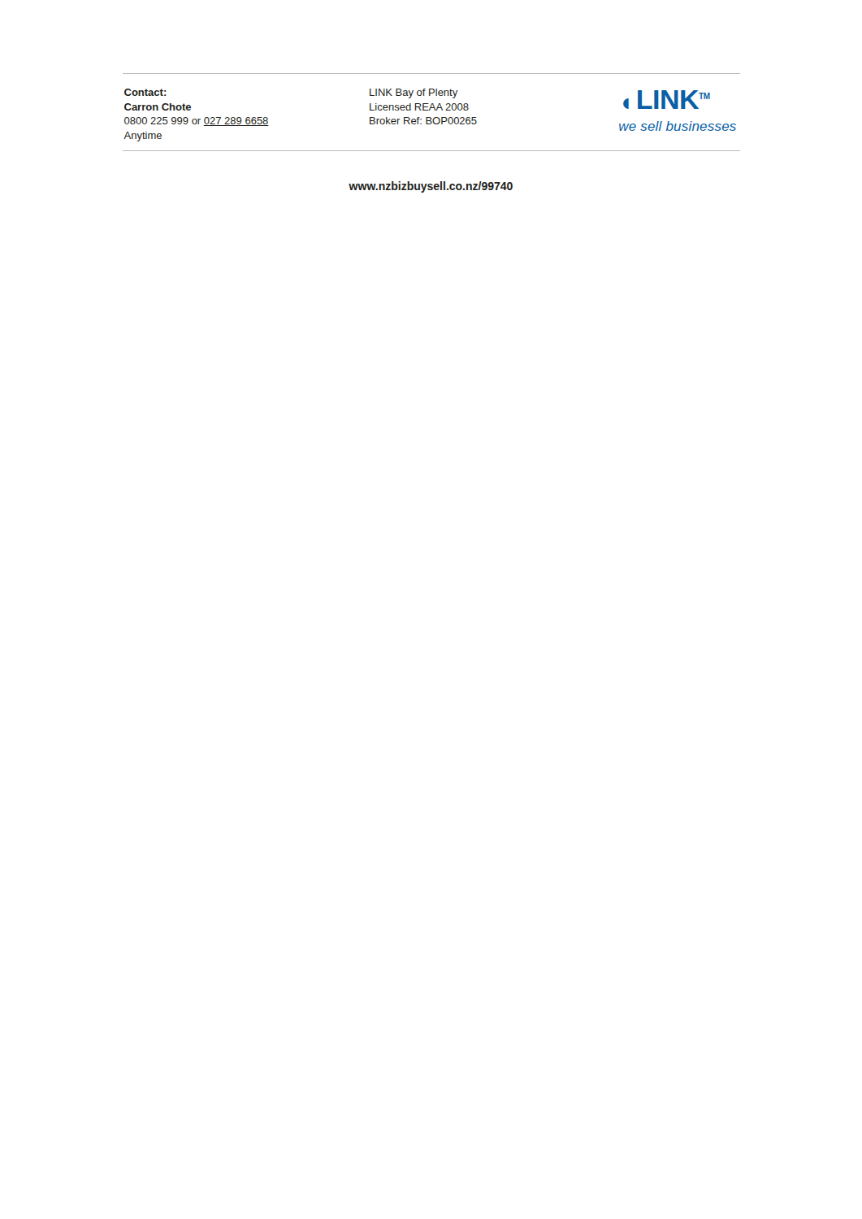Contact:
Carron Chote
0800 225 999 or 027 289 6658
Anytime
LINK Bay of Plenty
Licensed REAA 2008
Broker Ref: BOP00265
◖LINKTM we sell businesses
www.nzbizbuysell.co.nz/99740